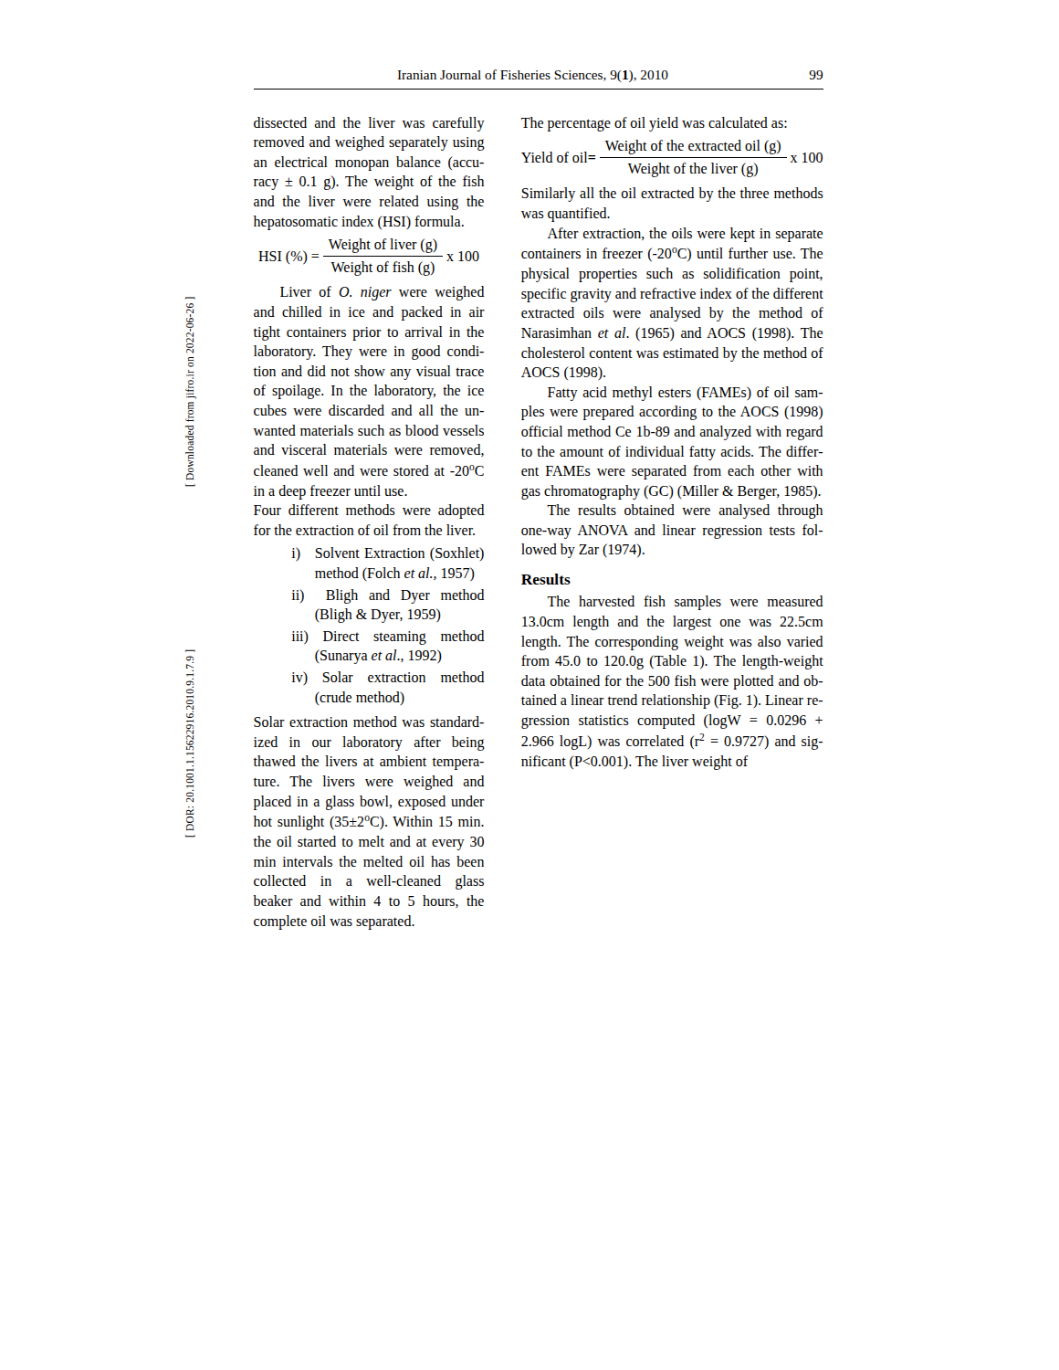Iranian Journal of Fisheries Sciences, 9(1), 2010
99
[ Downloaded from jifro.ir on 2022-06-26 ]
[ DOR: 20.1001.1.15622916.2010.9.1.7.9 ]
dissected and the liver was carefully removed and weighed separately using an electrical monopan balance (accuracy ± 0.1 g). The weight of the fish and the liver were related using the hepatosomatic index (HSI) formula.
HSI (%) = Weight of liver (g) Weight of fish (g) x 100
Liver of O. niger were weighed and chilled in ice and packed in air tight containers prior to arrival in the laboratory. They were in good condition and did not show any visual trace of spoilage. In the laboratory, the ice cubes were discarded and all the unwanted materials such as blood vessels and visceral materials were removed, cleaned well and were stored at -20o C in a deep freezer until use.
Four different methods were adopted for the extraction of oil from the liver.
i) Solvent Extraction (Soxhlet) method (Folch et al., 1957)
ii) Bligh and Dyer method (Bligh & Dyer, 1959)
iii) Direct steaming method (Sunarya et al., 1992)
iv) Solar extraction method (crude method)
Solar extraction method was standardized in our laboratory after being thawed the livers at ambient temperature. The livers were weighed and placed in a glass bowl, exposed under hot sunlight (35±2o C). Within 15 min. the oil started to melt and at every 30 min intervals the melted oil has been collected in a well-cleaned glass beaker and within 4 to 5 hours, the complete oil was separated.
The percentage of oil yield was calculated as:
Yield of oil= Weight of the extracted oil (g) Weight of the liver (g) x 100
Similarly all the oil extracted by the three methods was quantified.
After extraction, the oils were kept in separate containers in freezer (-20o C) until further use. The physical properties such as solidification point, specific gravity and refractive index of the different extracted oils were analysed by the method of Narasimhan et al. (1965) and AOCS (1998). The cholesterol content was estimated by the method of AOCS (1998).
Fatty acid methyl esters (FAMEs) of oil samples were prepared according to the AOCS (1998) official method Ce 1b-89 and analyzed with regard to the amount of individual fatty acids. The different FAMEs were separated from each other with gas chromatography (GC) (Miller & Berger, 1985).
The results obtained were analysed through one-way ANOVA and linear regression tests followed by Zar (1974).
Results
The harvested fish samples were measured 13.0cm length and the largest one was 22.5cm length. The corresponding weight was also varied from 45.0 to 120.0g (Table 1). The length-weight data obtained for the 500 fish were plotted and obtained a linear trend relationship (Fig. 1). Linear regression statistics computed (logW = 0.0296 + 2.966 logL) was correlated (r2 = 0.9727) and significant (P<0.001). The liver weight of